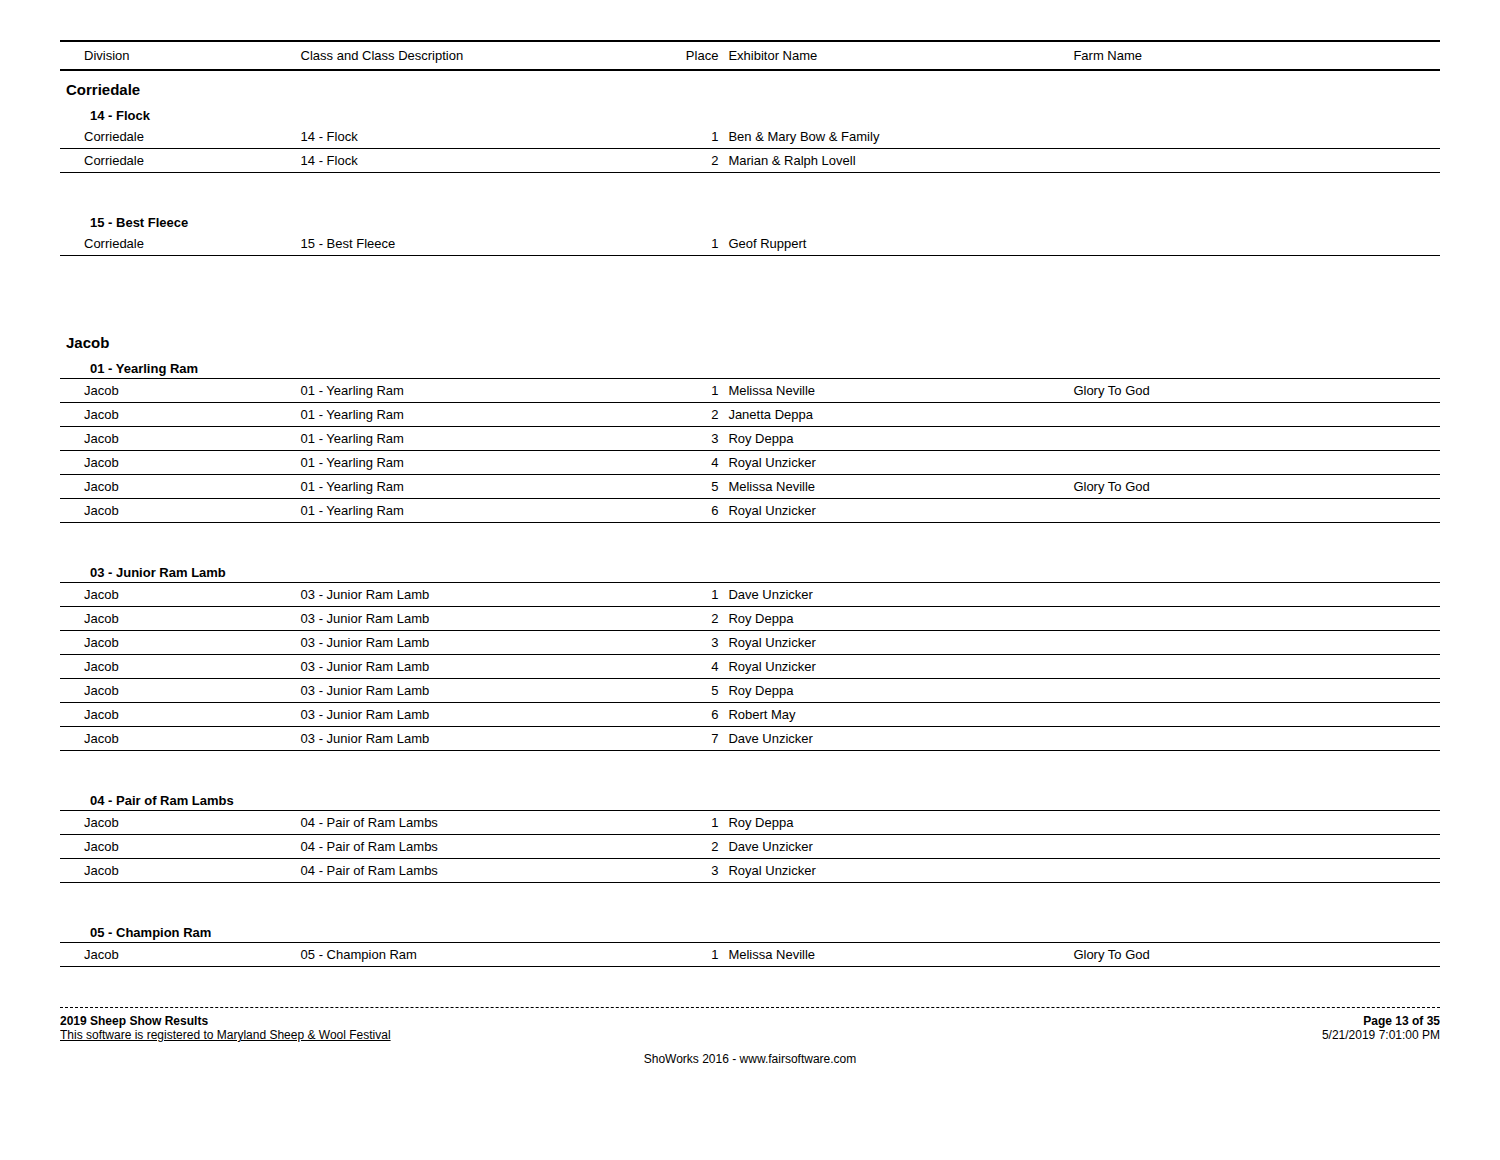| Division | Class and Class Description | Place | Exhibitor Name | Farm Name |
| --- | --- | --- | --- | --- |
| Corriedale |
| 14 - Flock |
| Corriedale | 14 - Flock | 1 | Ben & Mary Bow & Family | |
| Corriedale | 14 - Flock | 2 | Marian & Ralph Lovell | |
| 15 - Best Fleece |
| Corriedale | 15 - Best Fleece | 1 | Geof Ruppert | |
| Jacob |
| 01 - Yearling Ram |
| Jacob | 01 - Yearling Ram | 1 | Melissa Neville | Glory To God |
| Jacob | 01 - Yearling Ram | 2 | Janetta Deppa | |
| Jacob | 01 - Yearling Ram | 3 | Roy Deppa | |
| Jacob | 01 - Yearling Ram | 4 | Royal Unzicker | |
| Jacob | 01 - Yearling Ram | 5 | Melissa Neville | Glory To God |
| Jacob | 01 - Yearling Ram | 6 | Royal Unzicker | |
| 03 - Junior Ram Lamb |
| Jacob | 03 - Junior Ram Lamb | 1 | Dave Unzicker | |
| Jacob | 03 - Junior Ram Lamb | 2 | Roy Deppa | |
| Jacob | 03 - Junior Ram Lamb | 3 | Royal Unzicker | |
| Jacob | 03 - Junior Ram Lamb | 4 | Royal Unzicker | |
| Jacob | 03 - Junior Ram Lamb | 5 | Roy Deppa | |
| Jacob | 03 - Junior Ram Lamb | 6 | Robert May | |
| Jacob | 03 - Junior Ram Lamb | 7 | Dave Unzicker | |
| 04 - Pair of Ram Lambs |
| Jacob | 04 - Pair of Ram Lambs | 1 | Roy Deppa | |
| Jacob | 04 - Pair of Ram Lambs | 2 | Dave Unzicker | |
| Jacob | 04 - Pair of Ram Lambs | 3 | Royal Unzicker | |
| 05 - Champion Ram |
| Jacob | 05 - Champion Ram | 1 | Melissa Neville | Glory To God |
2019 Sheep Show Results
This software is registered to Maryland Sheep & Wool Festival
Page 13 of 35
5/21/2019 7:01:00 PM
ShoWorks 2016 - www.fairsoftware.com